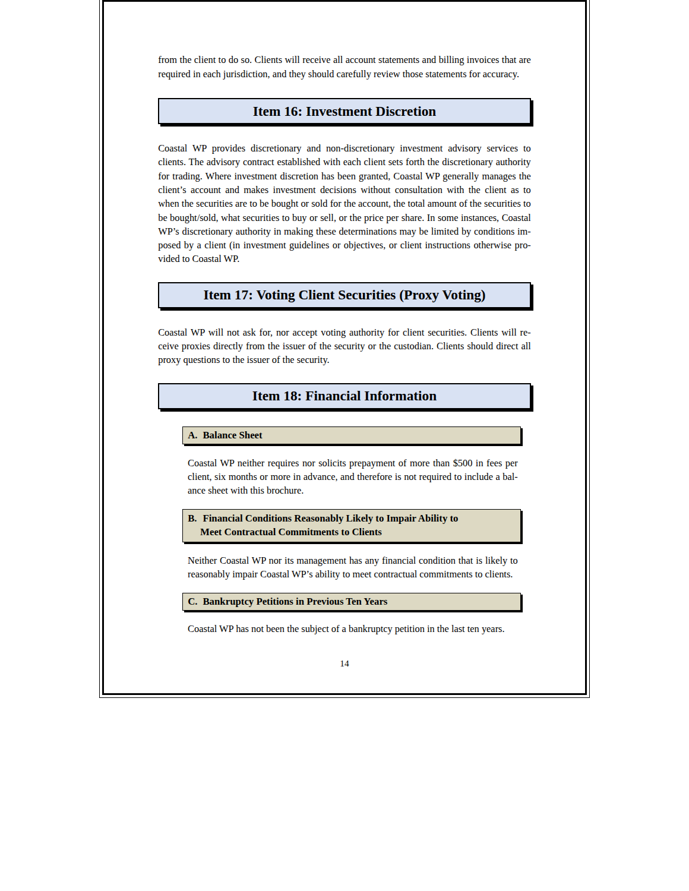from the client to do so. Clients will receive all account statements and billing invoices that are required in each jurisdiction, and they should carefully review those statements for accuracy.
Item 16: Investment Discretion
Coastal WP provides discretionary and non-discretionary investment advisory services to clients. The advisory contract established with each client sets forth the discretionary authority for trading. Where investment discretion has been granted, Coastal WP generally manages the client’s account and makes investment decisions without consultation with the client as to when the securities are to be bought or sold for the account, the total amount of the securities to be bought/sold, what securities to buy or sell, or the price per share. In some instances, Coastal WP’s discretionary authority in making these determinations may be limited by conditions imposed by a client (in investment guidelines or objectives, or client instructions otherwise provided to Coastal WP.
Item 17: Voting Client Securities (Proxy Voting)
Coastal WP will not ask for, nor accept voting authority for client securities. Clients will receive proxies directly from the issuer of the security or the custodian. Clients should direct all proxy questions to the issuer of the security.
Item 18: Financial Information
A. Balance Sheet
Coastal WP neither requires nor solicits prepayment of more than $500 in fees per client, six months or more in advance, and therefore is not required to include a balance sheet with this brochure.
B. Financial Conditions Reasonably Likely to Impair Ability to
Meet Contractual Commitments to Clients
Neither Coastal WP nor its management has any financial condition that is likely to reasonably impair Coastal WP’s ability to meet contractual commitments to clients.
C. Bankruptcy Petitions in Previous Ten Years
Coastal WP has not been the subject of a bankruptcy petition in the last ten years.
14